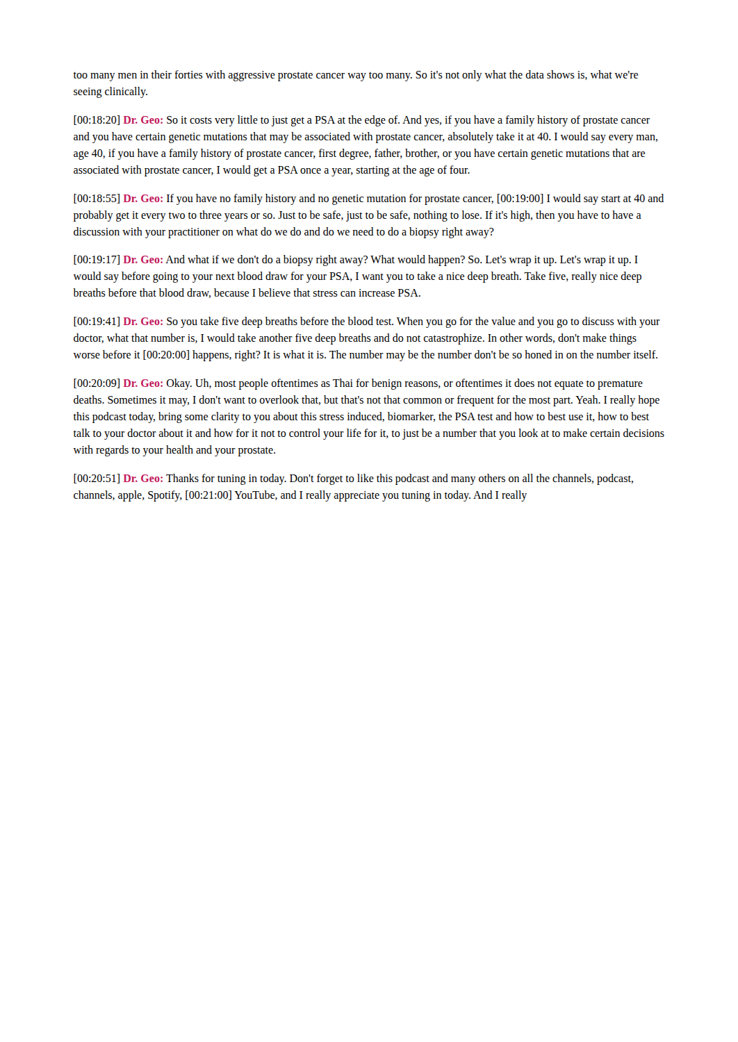too many men in their forties with aggressive prostate cancer way too many. So it's not only what the data shows is, what we're seeing clinically.
[00:18:20] Dr. Geo: So it costs very little to just get a PSA at the edge of. And yes, if you have a family history of prostate cancer and you have certain genetic mutations that may be associated with prostate cancer, absolutely take it at 40. I would say every man, age 40, if you have a family history of prostate cancer, first degree, father, brother, or you have certain genetic mutations that are associated with prostate cancer, I would get a PSA once a year, starting at the age of four.
[00:18:55] Dr. Geo: If you have no family history and no genetic mutation for prostate cancer, [00:19:00] I would say start at 40 and probably get it every two to three years or so. Just to be safe, just to be safe, nothing to lose. If it's high, then you have to have a discussion with your practitioner on what do we do and do we need to do a biopsy right away?
[00:19:17] Dr. Geo: And what if we don't do a biopsy right away? What would happen? So. Let's wrap it up. Let's wrap it up. I would say before going to your next blood draw for your PSA, I want you to take a nice deep breath. Take five, really nice deep breaths before that blood draw, because I believe that stress can increase PSA.
[00:19:41] Dr. Geo: So you take five deep breaths before the blood test. When you go for the value and you go to discuss with your doctor, what that number is, I would take another five deep breaths and do not catastrophize. In other words, don't make things worse before it [00:20:00] happens, right? It is what it is. The number may be the number don't be so honed in on the number itself.
[00:20:09] Dr. Geo: Okay. Uh, most people oftentimes as Thai for benign reasons, or oftentimes it does not equate to premature deaths. Sometimes it may, I don't want to overlook that, but that's not that common or frequent for the most part. Yeah. I really hope this podcast today, bring some clarity to you about this stress induced, biomarker, the PSA test and how to best use it, how to best talk to your doctor about it and how for it not to control your life for it, to just be a number that you look at to make certain decisions with regards to your health and your prostate.
[00:20:51] Dr. Geo: Thanks for tuning in today. Don't forget to like this podcast and many others on all the channels, podcast, channels, apple, Spotify, [00:21:00] YouTube, and I really appreciate you tuning in today. And I really